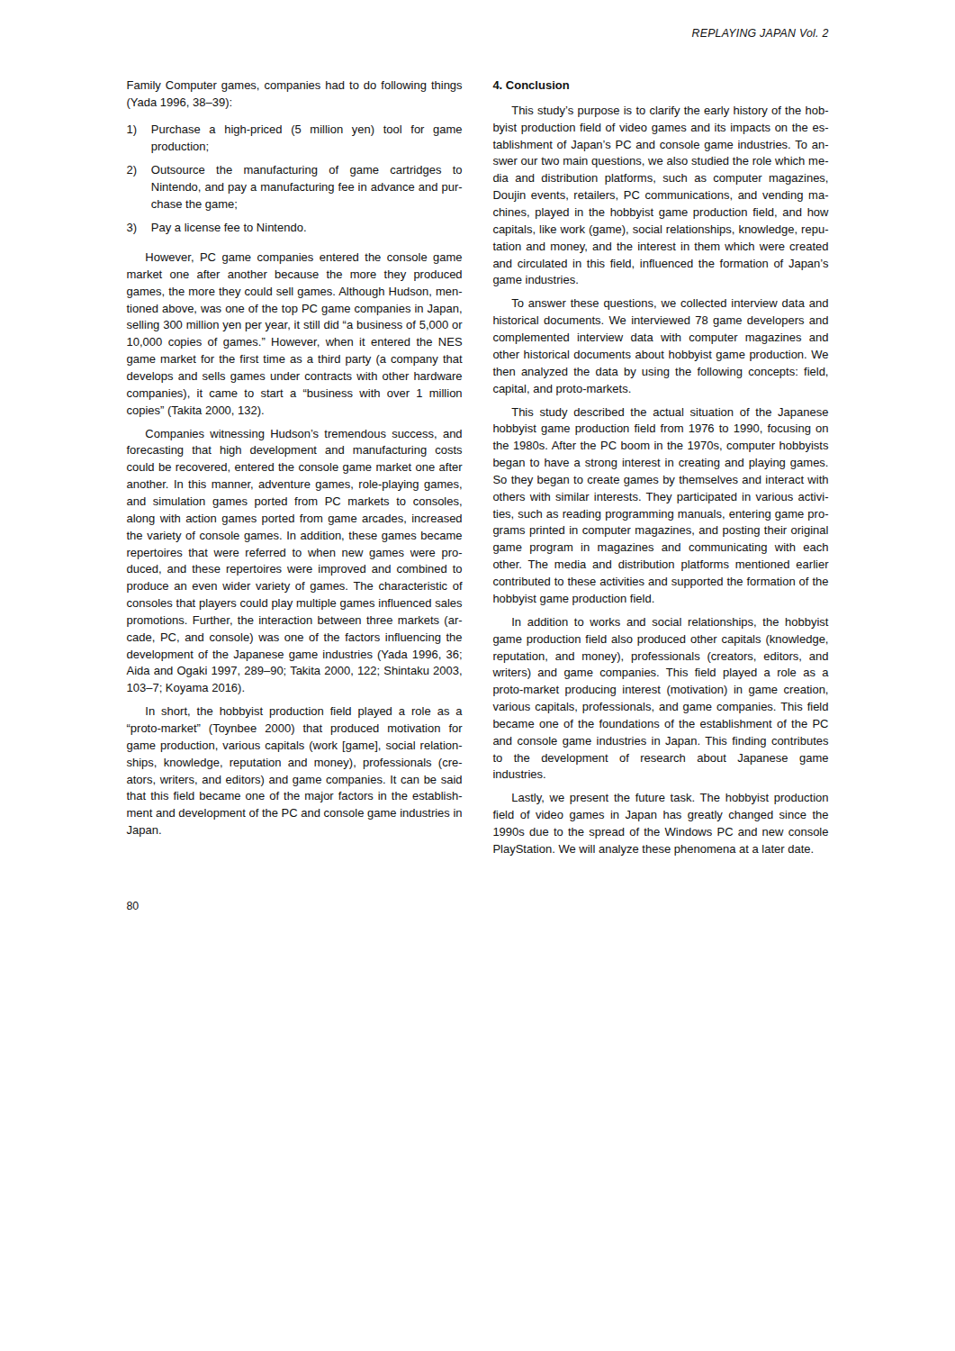REPLAYING JAPAN Vol. 2
Family Computer games, companies had to do following things (Yada 1996, 38–39):
Purchase a high-priced (5 million yen) tool for game production;
Outsource the manufacturing of game cartridges to Nintendo, and pay a manufacturing fee in advance and purchase the game;
Pay a license fee to Nintendo.
However, PC game companies entered the console game market one after another because the more they produced games, the more they could sell games. Although Hudson, mentioned above, was one of the top PC game companies in Japan, selling 300 million yen per year, it still did “a business of 5,000 or 10,000 copies of games.” However, when it entered the NES game market for the first time as a third party (a company that develops and sells games under contracts with other hardware companies), it came to start a “business with over 1 million copies” (Takita 2000, 132).
Companies witnessing Hudson’s tremendous success, and forecasting that high development and manufacturing costs could be recovered, entered the console game market one after another. In this manner, adventure games, role-playing games, and simulation games ported from PC markets to consoles, along with action games ported from game arcades, increased the variety of console games. In addition, these games became repertoires that were referred to when new games were produced, and these repertoires were improved and combined to produce an even wider variety of games. The characteristic of consoles that players could play multiple games influenced sales promotions. Further, the interaction between three markets (arcade, PC, and console) was one of the factors influencing the development of the Japanese game industries (Yada 1996, 36; Aida and Ogaki 1997, 289–90; Takita 2000, 122; Shintaku 2003, 103–7; Koyama 2016).
In short, the hobbyist production field played a role as a “proto-market” (Toynbee 2000) that produced motivation for game production, various capitals (work [game], social relationships, knowledge, reputation and money), professionals (creators, writers, and editors) and game companies. It can be said that this field became one of the major factors in the establishment and development of the PC and console game industries in Japan.
4. Conclusion
This study’s purpose is to clarify the early history of the hobbyist production field of video games and its impacts on the establishment of Japan’s PC and console game industries. To answer our two main questions, we also studied the role which media and distribution platforms, such as computer magazines, Doujin events, retailers, PC communications, and vending machines, played in the hobbyist game production field, and how capitals, like work (game), social relationships, knowledge, reputation and money, and the interest in them which were created and circulated in this field, influenced the formation of Japan’s game industries.
To answer these questions, we collected interview data and historical documents. We interviewed 78 game developers and complemented interview data with computer magazines and other historical documents about hobbyist game production. We then analyzed the data by using the following concepts: field, capital, and proto-markets.
This study described the actual situation of the Japanese hobbyist game production field from 1976 to 1990, focusing on the 1980s. After the PC boom in the 1970s, computer hobbyists began to have a strong interest in creating and playing games. So they began to create games by themselves and interact with others with similar interests. They participated in various activities, such as reading programming manuals, entering game programs printed in computer magazines, and posting their original game program in magazines and communicating with each other. The media and distribution platforms mentioned earlier contributed to these activities and supported the formation of the hobbyist game production field.
In addition to works and social relationships, the hobbyist game production field also produced other capitals (knowledge, reputation, and money), professionals (creators, editors, and writers) and game companies. This field played a role as a proto-market producing interest (motivation) in game creation, various capitals, professionals, and game companies. This field became one of the foundations of the establishment of the PC and console game industries in Japan. This finding contributes to the development of research about Japanese game industries.
Lastly, we present the future task. The hobbyist production field of video games in Japan has greatly changed since the 1990s due to the spread of the Windows PC and new console PlayStation. We will analyze these phenomena at a later date.
80